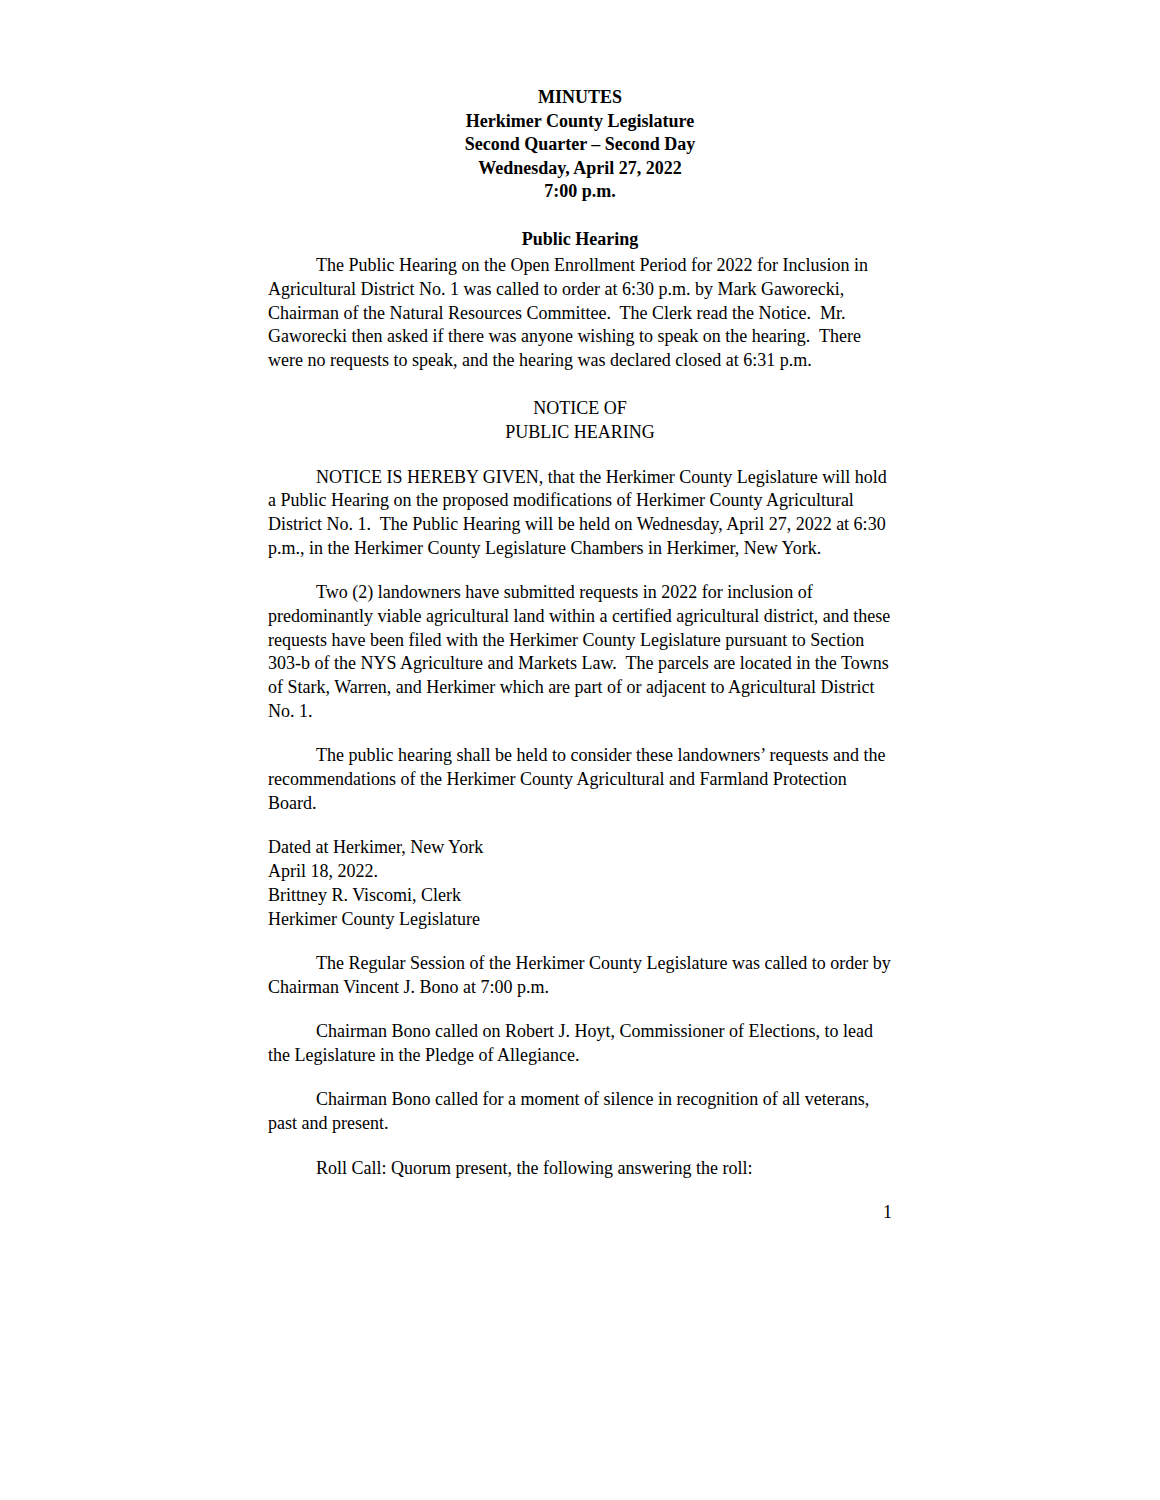MINUTES
Herkimer County Legislature
Second Quarter – Second Day
Wednesday, April 27, 2022
7:00 p.m.
Public Hearing
The Public Hearing on the Open Enrollment Period for 2022 for Inclusion in Agricultural District No. 1 was called to order at 6:30 p.m. by Mark Gaworecki, Chairman of the Natural Resources Committee. The Clerk read the Notice. Mr. Gaworecki then asked if there was anyone wishing to speak on the hearing. There were no requests to speak, and the hearing was declared closed at 6:31 p.m.
NOTICE OF
PUBLIC HEARING
NOTICE IS HEREBY GIVEN, that the Herkimer County Legislature will hold a Public Hearing on the proposed modifications of Herkimer County Agricultural District No. 1. The Public Hearing will be held on Wednesday, April 27, 2022 at 6:30 p.m., in the Herkimer County Legislature Chambers in Herkimer, New York.
Two (2) landowners have submitted requests in 2022 for inclusion of predominantly viable agricultural land within a certified agricultural district, and these requests have been filed with the Herkimer County Legislature pursuant to Section 303-b of the NYS Agriculture and Markets Law. The parcels are located in the Towns of Stark, Warren, and Herkimer which are part of or adjacent to Agricultural District No. 1.
The public hearing shall be held to consider these landowners’ requests and the recommendations of the Herkimer County Agricultural and Farmland Protection Board.
Dated at Herkimer, New York
April 18, 2022.
Brittney R. Viscomi, Clerk
Herkimer County Legislature
The Regular Session of the Herkimer County Legislature was called to order by Chairman Vincent J. Bono at 7:00 p.m.
Chairman Bono called on Robert J. Hoyt, Commissioner of Elections, to lead the Legislature in the Pledge of Allegiance.
Chairman Bono called for a moment of silence in recognition of all veterans, past and present.
Roll Call: Quorum present, the following answering the roll:
1